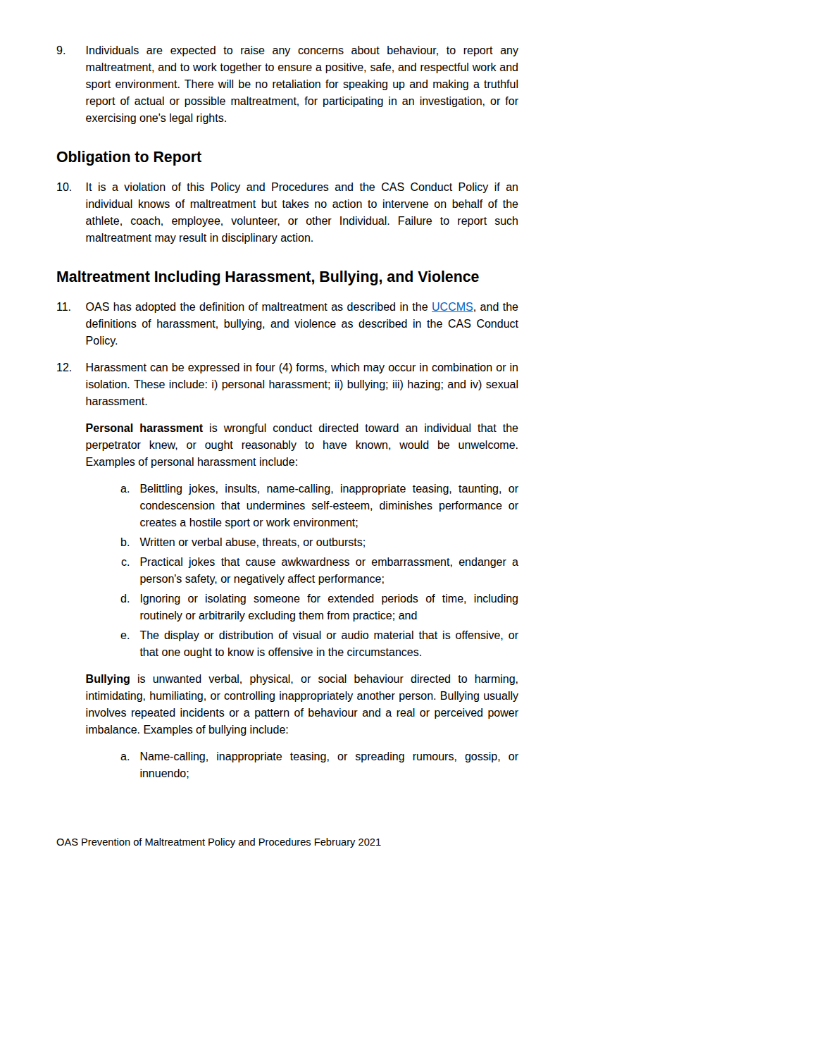9. Individuals are expected to raise any concerns about behaviour, to report any maltreatment, and to work together to ensure a positive, safe, and respectful work and sport environment. There will be no retaliation for speaking up and making a truthful report of actual or possible maltreatment, for participating in an investigation, or for exercising one's legal rights.
Obligation to Report
10. It is a violation of this Policy and Procedures and the CAS Conduct Policy if an individual knows of maltreatment but takes no action to intervene on behalf of the athlete, coach, employee, volunteer, or other Individual. Failure to report such maltreatment may result in disciplinary action.
Maltreatment Including Harassment, Bullying, and Violence
11. OAS has adopted the definition of maltreatment as described in the UCCMS, and the definitions of harassment, bullying, and violence as described in the CAS Conduct Policy.
12.
Harassment can be expressed in four (4) forms, which may occur in combination or in isolation. These include: i) personal harassment; ii) bullying; iii) hazing; and iv) sexual harassment.
Personal harassment is wrongful conduct directed toward an individual that the perpetrator knew, or ought reasonably to have known, would be unwelcome. Examples of personal harassment include:
Belittling jokes, insults, name-calling, inappropriate teasing, taunting, or condescension that undermines self-esteem, diminishes performance or creates a hostile sport or work environment;
Written or verbal abuse, threats, or outbursts;
Practical jokes that cause awkwardness or embarrassment, endanger a person's safety, or negatively affect performance;
Ignoring or isolating someone for extended periods of time, including routinely or arbitrarily excluding them from practice; and
The display or distribution of visual or audio material that is offensive, or that one ought to know is offensive in the circumstances.
Bullying is unwanted verbal, physical, or social behaviour directed to harming, intimidating, humiliating, or controlling inappropriately another person. Bullying usually involves repeated incidents or a pattern of behaviour and a real or perceived power imbalance. Examples of bullying include:
Name-calling, inappropriate teasing, or spreading rumours, gossip, or innuendo;
OAS Prevention of Maltreatment Policy and Procedures February 2021